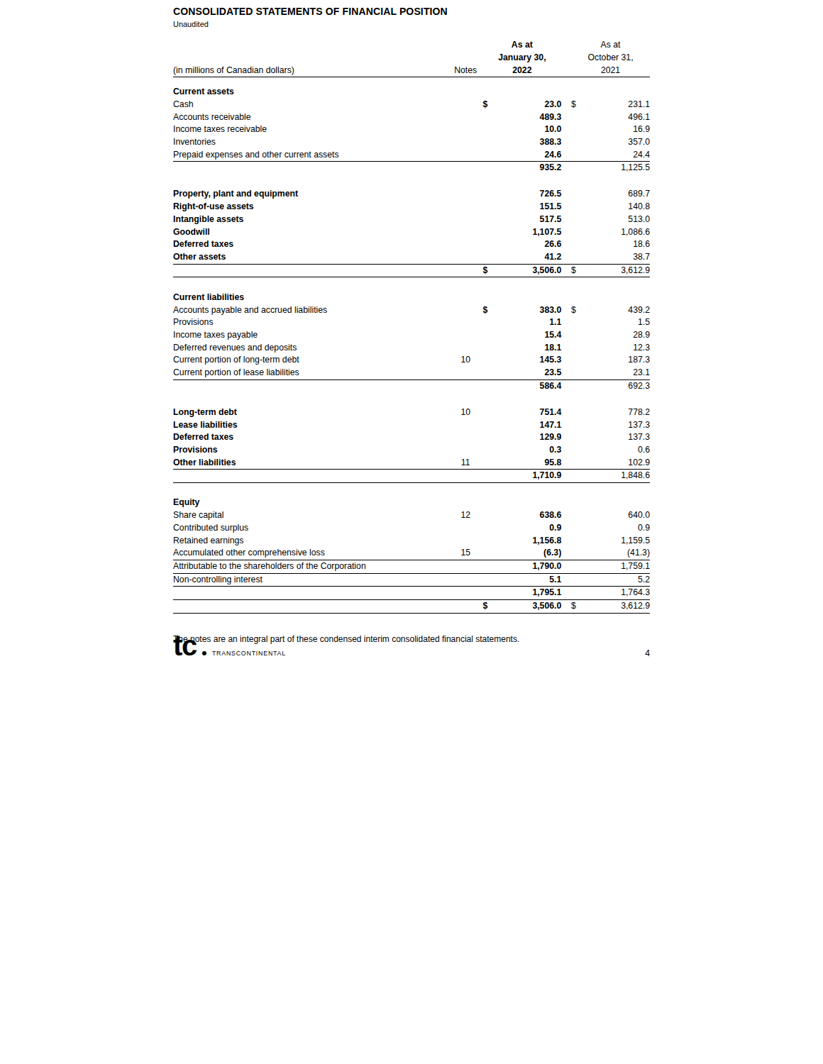CONSOLIDATED STATEMENTS OF FINANCIAL POSITION
Unaudited
| | | As at | | As at |
| | | January 30, | | October 31, |
| (in millions of Canadian dollars) | Notes | 2022 | | 2021 |
| Current assets | | | | | | |
| Cash | | $ | 23.0 | | $ | 231.1 |
| Accounts receivable | | | 489.3 | | | 496.1 |
| Income taxes receivable | | | 10.0 | | | 16.9 |
| Inventories | | | 388.3 | | | 357.0 |
| Prepaid expenses and other current assets | | | 24.6 | | | 24.4 |
| | | | 935.2 | | | 1,125.5 |
| Property, plant and equipment | | | 726.5 | | | 689.7 |
| Right-of-use assets | | | 151.5 | | | 140.8 |
| Intangible assets | | | 517.5 | | | 513.0 |
| Goodwill | | | 1,107.5 | | | 1,086.6 |
| Deferred taxes | | | 26.6 | | | 18.6 |
| Other assets | | | 41.2 | | | 38.7 |
| | | $ | 3,506.0 | | $ | 3,612.9 |
| Current liabilities | | | | | | |
| Accounts payable and accrued liabilities | | $ | 383.0 | | $ | 439.2 |
| Provisions | | | 1.1 | | | 1.5 |
| Income taxes payable | | | 15.4 | | | 28.9 |
| Deferred revenues and deposits | | | 18.1 | | | 12.3 |
| Current portion of long-term debt | 10 | | 145.3 | | | 187.3 |
| Current portion of lease liabilities | | | 23.5 | | | 23.1 |
| | | | 586.4 | | | 692.3 |
| Long-term debt | 10 | | 751.4 | | | 778.2 |
| Lease liabilities | | | 147.1 | | | 137.3 |
| Deferred taxes | | | 129.9 | | | 137.3 |
| Provisions | | | 0.3 | | | 0.6 |
| Other liabilities | 11 | | 95.8 | | | 102.9 |
| | | | 1,710.9 | | | 1,848.6 |
| Equity | | | | | | |
| Share capital | 12 | | 638.6 | | | 640.0 |
| Contributed surplus | | | 0.9 | | | 0.9 |
| Retained earnings | | | 1,156.8 | | | 1,159.5 |
| Accumulated other comprehensive loss | 15 | | (6.3) | | | (41.3) |
| Attributable to the shareholders of the Corporation | | | 1,790.0 | | | 1,759.1 |
| Non-controlling interest | | | 5.1 | | | 5.2 |
| | | | 1,795.1 | | | 1,764.3 |
| | | $ | 3,506.0 | | $ | 3,612.9 |
The notes are an integral part of these condensed interim consolidated financial statements.
tc Transcontinental
4